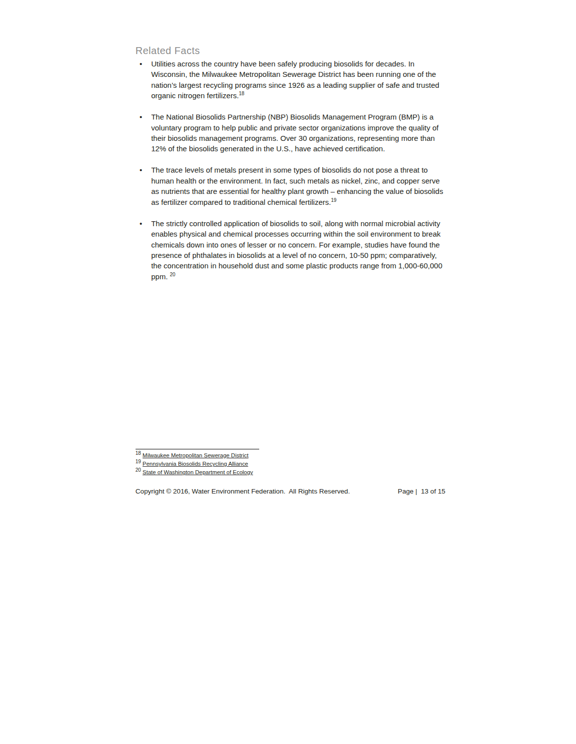Related Facts
Utilities across the country have been safely producing biosolids for decades. In Wisconsin, the Milwaukee Metropolitan Sewerage District has been running one of the nation’s largest recycling programs since 1926 as a leading supplier of safe and trusted organic nitrogen fertilizers.18
The National Biosolids Partnership (NBP) Biosolids Management Program (BMP) is a voluntary program to help public and private sector organizations improve the quality of their biosolids management programs. Over 30 organizations, representing more than 12% of the biosolids generated in the U.S., have achieved certification.
The trace levels of metals present in some types of biosolids do not pose a threat to human health or the environment. In fact, such metals as nickel, zinc, and copper serve as nutrients that are essential for healthy plant growth – enhancing the value of biosolids as fertilizer compared to traditional chemical fertilizers.19
The strictly controlled application of biosolids to soil, along with normal microbial activity enables physical and chemical processes occurring within the soil environment to break chemicals down into ones of lesser or no concern. For example, studies have found the presence of phthalates in biosolids at a level of no concern, 10-50 ppm; comparatively, the concentration in household dust and some plastic products range from 1,000-60,000 ppm. 20
18 Milwaukee Metropolitan Sewerage District
19 Pennsylvania Biosolids Recycling Alliance
20 State of Washington Department of Ecology
Copyright © 2016, Water Environment Federation. All Rights Reserved. Page | 13 of 15